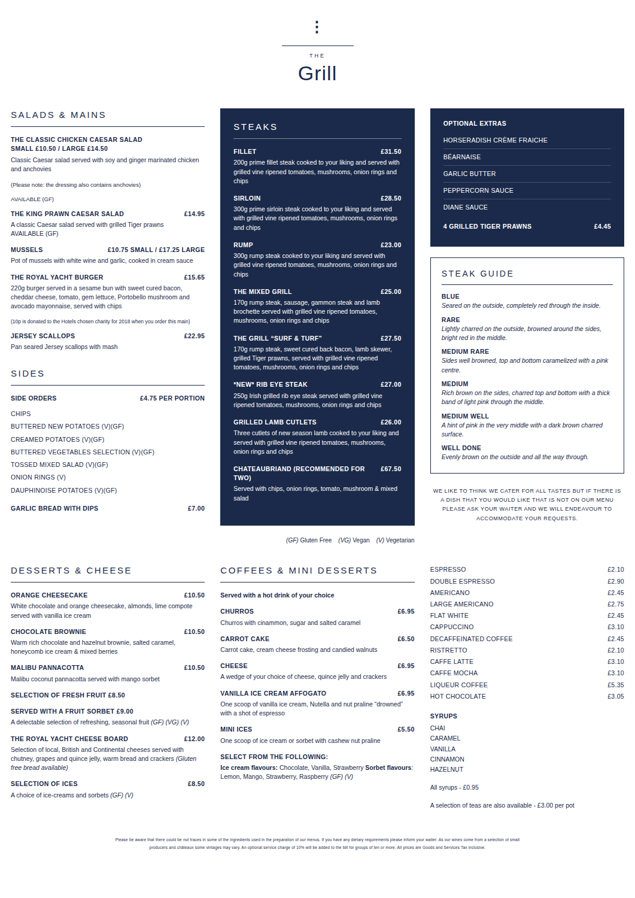⁝
THE
Grill
Salads & Mains
The Classic Chicken Caesar Salad
Small £10.50 / Large £14.50
Classic Caesar salad served with soy and ginger marinated chicken and anchovies
(Please note: the dressing also contains anchovies)
AVAILABLE (GF)
The King Prawn Caesar Salad£14.95
A classic Caesar salad served with grilled Tiger prawns
AVAILABLE (GF)
Mussels£10.75 Small / £17.25 Large
Pot of mussels with white wine and garlic, cooked in cream sauce
The Royal Yacht Burger£15.65
220g burger served in a sesame bun with sweet cured bacon, cheddar cheese, tomato, gem lettuce, Portobello mushroom and avocado mayonnaise, served with chips
(10p is donated to the Hotels chosen charity for 2018 when you order this main)
Jersey Scallops£22.95
Pan seared Jersey scallops with mash
Sides
Side Orders£4.75 per portion
Chips
Buttered New Potatoes (V)(GF)
Creamed Potatoes (V)(GF)
Buttered Vegetables Selection (V)(GF)
Tossed Mixed Salad (V)(GF)
Onion Rings (V)
Dauphinoise Potatoes (V)(GF)
Garlic Bread with Dips£7.00
Steaks
Fillet£31.50
200g prime fillet steak cooked to your liking and served with grilled vine ripened tomatoes, mushrooms, onion rings and chips
Sirloin£28.50
300g prime sirloin steak cooked to your liking and served with grilled vine ripened tomatoes, mushrooms, onion rings and chips
Rump£23.00
300g rump steak cooked to your liking and served with grilled vine ripened tomatoes, mushrooms, onion rings and chips
The Mixed Grill£25.00
170g rump steak, sausage, gammon steak and lamb brochette served with grilled vine ripened tomatoes, mushrooms, onion rings and chips
The Grill “Surf & Turf”£27.50
170g rump steak, sweet cured back bacon, lamb skewer, grilled Tiger prawns, served with grilled vine ripened tomatoes, mushrooms, onion rings and chips
*New* Rib Eye Steak£27.00
250g Irish grilled rib eye steak served with grilled vine ripened tomatoes, mushrooms, onion rings and chips
Grilled Lamb Cutlets£26.00
Three cutlets of new season lamb cooked to your liking and served with grilled vine ripened tomatoes, mushrooms, onion rings and chips
Chateaubriand (Recommended for Two)£67.50
Served with chips, onion rings, tomato, mushroom & mixed salad
(GF) Gluten Free (VG) Vegan (V) Vegetarian
Optional Extras
Horseradish Crème Fraiche
Béarnaise
Garlic Butter
Peppercorn Sauce
Diane Sauce
4 Grilled Tiger Prawns£4.45
Steak Guide
Blue
Seared on the outside, completely red through the inside.
Rare
Lightly charred on the outside, browned around the sides, bright red in the middle.
Medium Rare
Sides well browned, top and bottom caramelized with a pink centre.
Medium
Rich brown on the sides, charred top and bottom with a thick band of light pink through the middle.
Medium Well
A hint of pink in the very middle with a dark brown charred surface.
Well Done
Evenly brown on the outside and all the way through.
We like to think we cater for all tastes but if there is a dish that you would like that is not on our menu please ask your waiter and we will endeavour to accommodate your requests.
Desserts & Cheese
Orange Cheesecake£10.50
White chocolate and orange cheesecake, almonds, lime compote served with vanilla ice cream
Chocolate Brownie£10.50
Warm rich chocolate and hazelnut brownie, salted caramel, honeycomb ice cream & mixed berries
Malibu Pannacotta£10.50
Malibu coconut pannacotta served with mango sorbet
Selection of Fresh Fruit £8.50
Served with a Fruit Sorbet £9.00
A delectable selection of refreshing, seasonal fruit (GF) (VG) (V)
The Royal Yacht Cheese Board£12.00
Selection of local, British and Continental cheeses served with chutney, grapes and quince jelly, warm bread and crackers (Gluten free bread available)
Selection of Ices£8.50
A choice of ice-creams and sorbets (GF) (V)
Coffees & Mini Desserts
Served with a hot drink of your choice
Churros£6.95
Churros with cinammon, sugar and salted caramel
Carrot Cake£6.50
Carrot cake, cream cheese frosting and candied walnuts
Cheese£6.95
A wedge of your choice of cheese, quince jelly and crackers
Vanilla Ice Cream Affogato£6.95
One scoop of vanilla ice cream, Nutella and nut praline “drowned” with a shot of espresso
Mini Ices£5.50
One scoop of ice cream or sorbet with cashew nut praline
Select from the following:
Ice cream flavours: Chocolate, Vanilla, Strawberry Sorbet flavours: Lemon, Mango, Strawberry, Raspberry (GF) (V)
Espresso£2.10
Double Espresso£2.90
Americano£2.45
Large Americano£2.75
Flat White£2.45
Cappuccino£3.10
Decaffeinated Coffee£2.45
Ristretto£2.10
Caffe Latte£3.10
Caffe Mocha£3.10
Liqueur Coffee£5.35
Hot Chocolate£3.05
Syrups
Chai
Caramel
Vanilla
Cinnamon
Hazelnut
All syrups - £0.95
A selection of teas are also available - £3.00 per pot
Please be aware that there could be nut traces in some of the ingredients used in the preparation of our menus. If you have any dietary requirements please inform your waiter. As our wines come from a selection of small
producers and châteaux some vintages may vary. An optional service charge of 10% will be added to the bill for groups of ten or more. All prices are Goods and Services Tax inclusive.